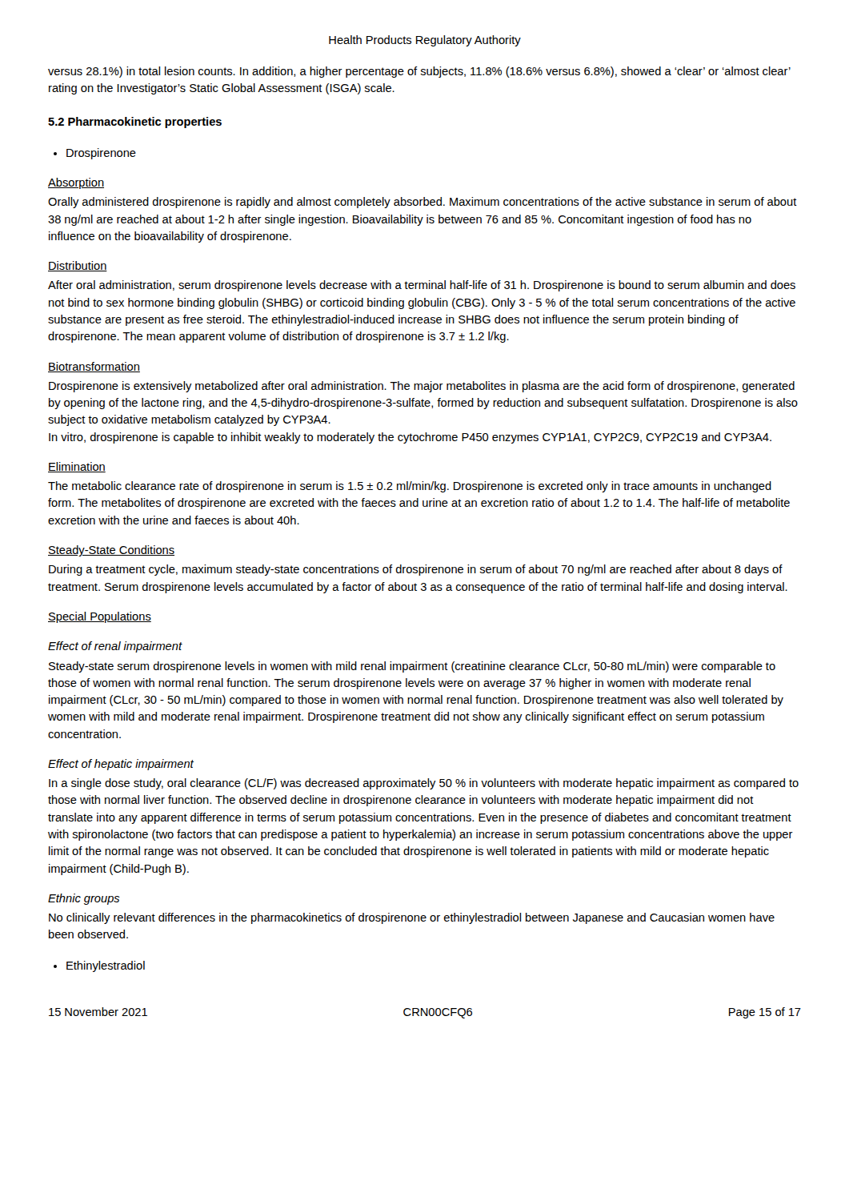Health Products Regulatory Authority
versus 28.1%) in total lesion counts. In addition, a higher percentage of subjects, 11.8% (18.6% versus 6.8%), showed a ‘clear’ or ‘almost clear’ rating on the Investigator’s Static Global Assessment (ISGA) scale.
5.2 Pharmacokinetic properties
Drospirenone
Absorption
Orally administered drospirenone is rapidly and almost completely absorbed. Maximum concentrations of the active substance in serum of about 38 ng/ml are reached at about 1-2 h after single ingestion. Bioavailability is between 76 and 85 %. Concomitant ingestion of food has no influence on the bioavailability of drospirenone.
Distribution
After oral administration, serum drospirenone levels decrease with a terminal half-life of 31 h. Drospirenone is bound to serum albumin and does not bind to sex hormone binding globulin (SHBG) or corticoid binding globulin (CBG). Only 3 - 5 % of the total serum concentrations of the active substance are present as free steroid. The ethinylestradiol-induced increase in SHBG does not influence the serum protein binding of drospirenone. The mean apparent volume of distribution of drospirenone is 3.7 ± 1.2 l/kg.
Biotransformation
Drospirenone is extensively metabolized after oral administration. The major metabolites in plasma are the acid form of drospirenone, generated by opening of the lactone ring, and the 4,5-dihydro-drospirenone-3-sulfate, formed by reduction and subsequent sulfatation. Drospirenone is also subject to oxidative metabolism catalyzed by CYP3A4.
In vitro, drospirenone is capable to inhibit weakly to moderately the cytochrome P450 enzymes CYP1A1, CYP2C9, CYP2C19 and CYP3A4.
Elimination
The metabolic clearance rate of drospirenone in serum is 1.5 ± 0.2 ml/min/kg. Drospirenone is excreted only in trace amounts in unchanged form. The metabolites of drospirenone are excreted with the faeces and urine at an excretion ratio of about 1.2 to 1.4. The half-life of metabolite excretion with the urine and faeces is about 40h.
Steady-State Conditions
During a treatment cycle, maximum steady-state concentrations of drospirenone in serum of about 70 ng/ml are reached after about 8 days of treatment. Serum drospirenone levels accumulated by a factor of about 3 as a consequence of the ratio of terminal half-life and dosing interval.
Special Populations
Effect of renal impairment
Steady-state serum drospirenone levels in women with mild renal impairment (creatinine clearance CLcr, 50-80 mL/min) were comparable to those of women with normal renal function. The serum drospirenone levels were on average 37 % higher in women with moderate renal impairment (CLcr, 30 - 50 mL/min) compared to those in women with normal renal function. Drospirenone treatment was also well tolerated by women with mild and moderate renal impairment. Drospirenone treatment did not show any clinically significant effect on serum potassium concentration.
Effect of hepatic impairment
In a single dose study, oral clearance (CL/F) was decreased approximately 50 % in volunteers with moderate hepatic impairment as compared to those with normal liver function. The observed decline in drospirenone clearance in volunteers with moderate hepatic impairment did not translate into any apparent difference in terms of serum potassium concentrations. Even in the presence of diabetes and concomitant treatment with spironolactone (two factors that can predispose a patient to hyperkalemia) an increase in serum potassium concentrations above the upper limit of the normal range was not observed. It can be concluded that drospirenone is well tolerated in patients with mild or moderate hepatic impairment (Child-Pugh B).
Ethnic groups
No clinically relevant differences in the pharmacokinetics of drospirenone or ethinylestradiol between Japanese and Caucasian women have been observed.
Ethinylestradiol
15 November 2021 CRN00CFQ6 Page 15 of 17